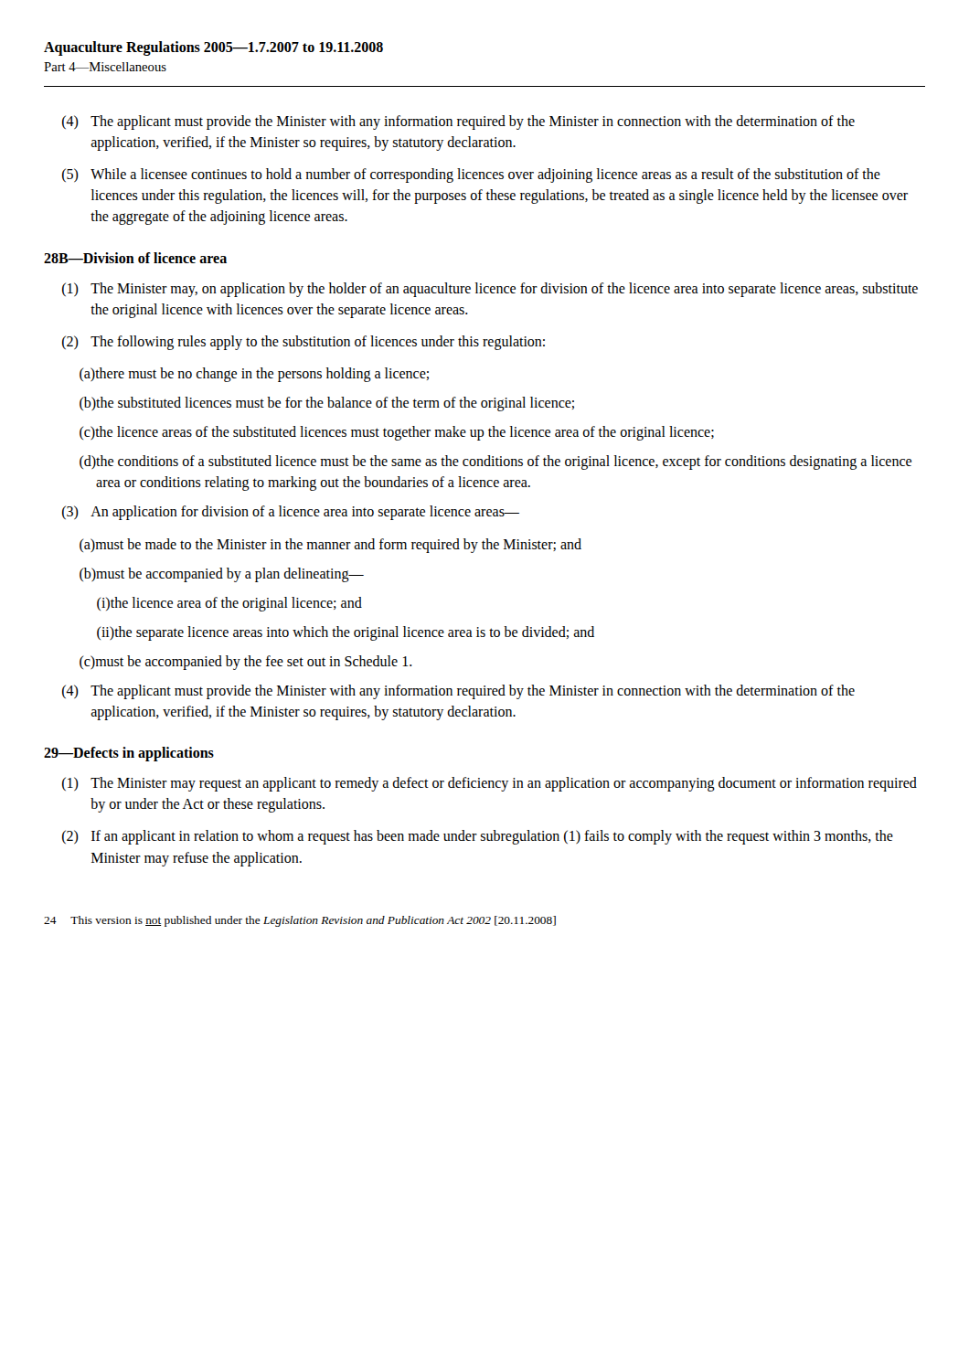Aquaculture Regulations 2005—1.7.2007 to 19.11.2008
Part 4—Miscellaneous
(4)
The applicant must provide the Minister with any information required by the Minister in connection with the determination of the application, verified, if the Minister so requires, by statutory declaration.
(5)
While a licensee continues to hold a number of corresponding licences over adjoining licence areas as a result of the substitution of the licences under this regulation, the licences will, for the purposes of these regulations, be treated as a single licence held by the licensee over the aggregate of the adjoining licence areas.
28B—Division of licence area
(1)
The Minister may, on application by the holder of an aquaculture licence for division of the licence area into separate licence areas, substitute the original licence with licences over the separate licence areas.
(2)
The following rules apply to the substitution of licences under this regulation:
(a)
there must be no change in the persons holding a licence;
(b)
the substituted licences must be for the balance of the term of the original licence;
(c)
the licence areas of the substituted licences must together make up the licence area of the original licence;
(d)
the conditions of a substituted licence must be the same as the conditions of the original licence, except for conditions designating a licence area or conditions relating to marking out the boundaries of a licence area.
(3)
An application for division of a licence area into separate licence areas—
(a)
must be made to the Minister in the manner and form required by the Minister; and
(b)
must be accompanied by a plan delineating—
(i)
the licence area of the original licence; and
(ii)
the separate licence areas into which the original licence area is to be divided; and
(c)
must be accompanied by the fee set out in Schedule 1.
(4)
The applicant must provide the Minister with any information required by the Minister in connection with the determination of the application, verified, if the Minister so requires, by statutory declaration.
29—Defects in applications
(1)
The Minister may request an applicant to remedy a defect or deficiency in an application or accompanying document or information required by or under the Act or these regulations.
(2)
If an applicant in relation to whom a request has been made under subregulation (1) fails to comply with the request within 3 months, the Minister may refuse the application.
24 This version is not published under the Legislation Revision and Publication Act 2002 [20.11.2008]